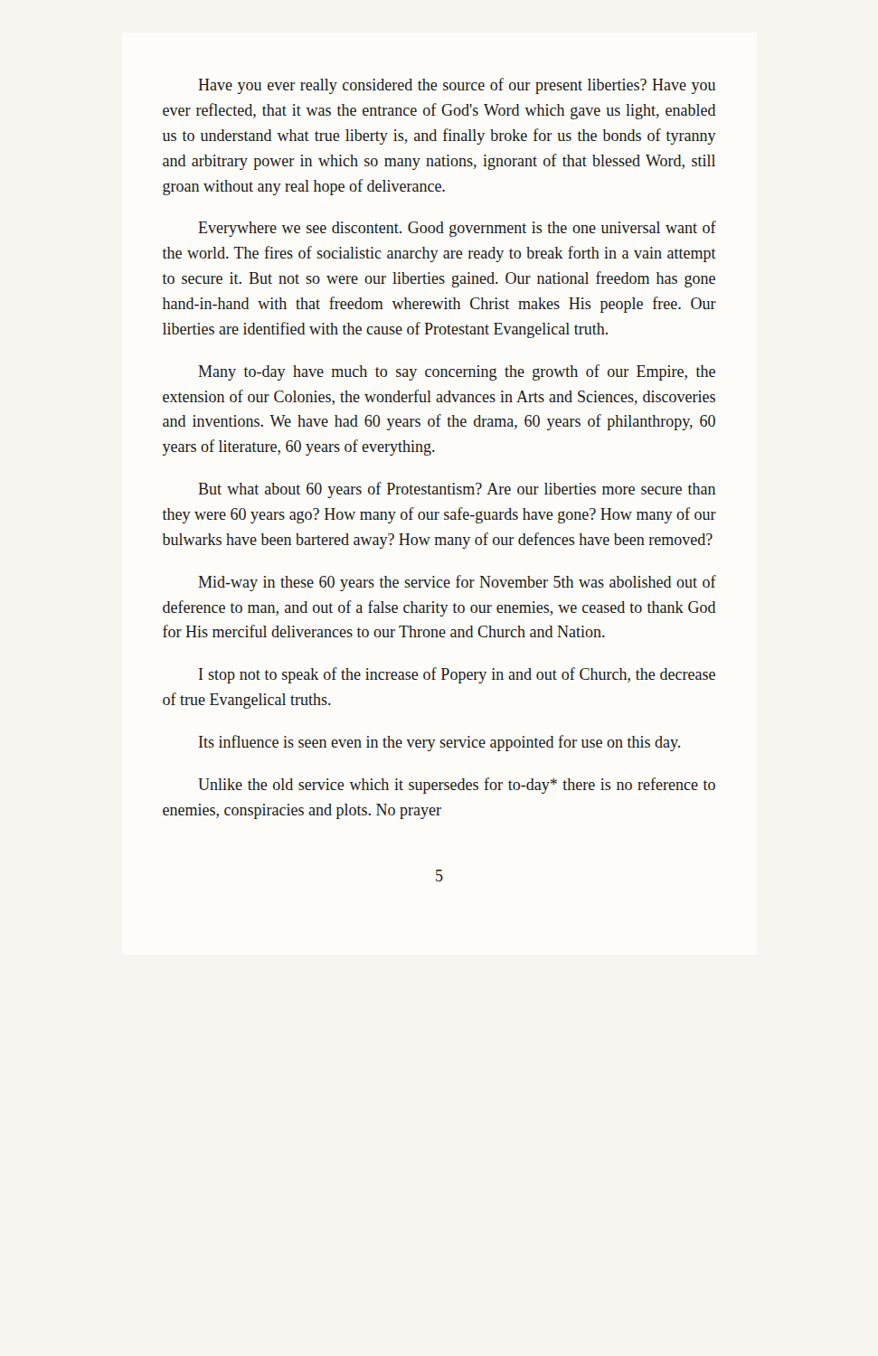Have you ever really considered the source of our present liberties? Have you ever reflected, that it was the entrance of God's Word which gave us light, enabled us to understand what true liberty is, and finally broke for us the bonds of tyranny and arbitrary power in which so many nations, ignorant of that blessed Word, still groan without any real hope of deliverance.
Everywhere we see discontent. Good government is the one universal want of the world. The fires of socialistic anarchy are ready to break forth in a vain attempt to secure it. But not so were our liberties gained. Our national freedom has gone hand-in-hand with that freedom wherewith Christ makes His people free. Our liberties are identified with the cause of Protestant Evangelical truth.
Many to-day have much to say concerning the growth of our Empire, the extension of our Colonies, the wonderful advances in Arts and Sciences, discoveries and inventions. We have had 60 years of the drama, 60 years of philanthropy, 60 years of literature, 60 years of everything.
But what about 60 years of Protestantism? Are our liberties more secure than they were 60 years ago? How many of our safe-guards have gone? How many of our bulwarks have been bartered away? How many of our defences have been removed?
Mid-way in these 60 years the service for November 5th was abolished out of deference to man, and out of a false charity to our enemies, we ceased to thank God for His merciful deliverances to our Throne and Church and Nation.
I stop not to speak of the increase of Popery in and out of Church, the decrease of true Evangelical truths.
Its influence is seen even in the very service appointed for use on this day.
Unlike the old service which it supersedes for to-day* there is no reference to enemies, conspiracies and plots. No prayer
5